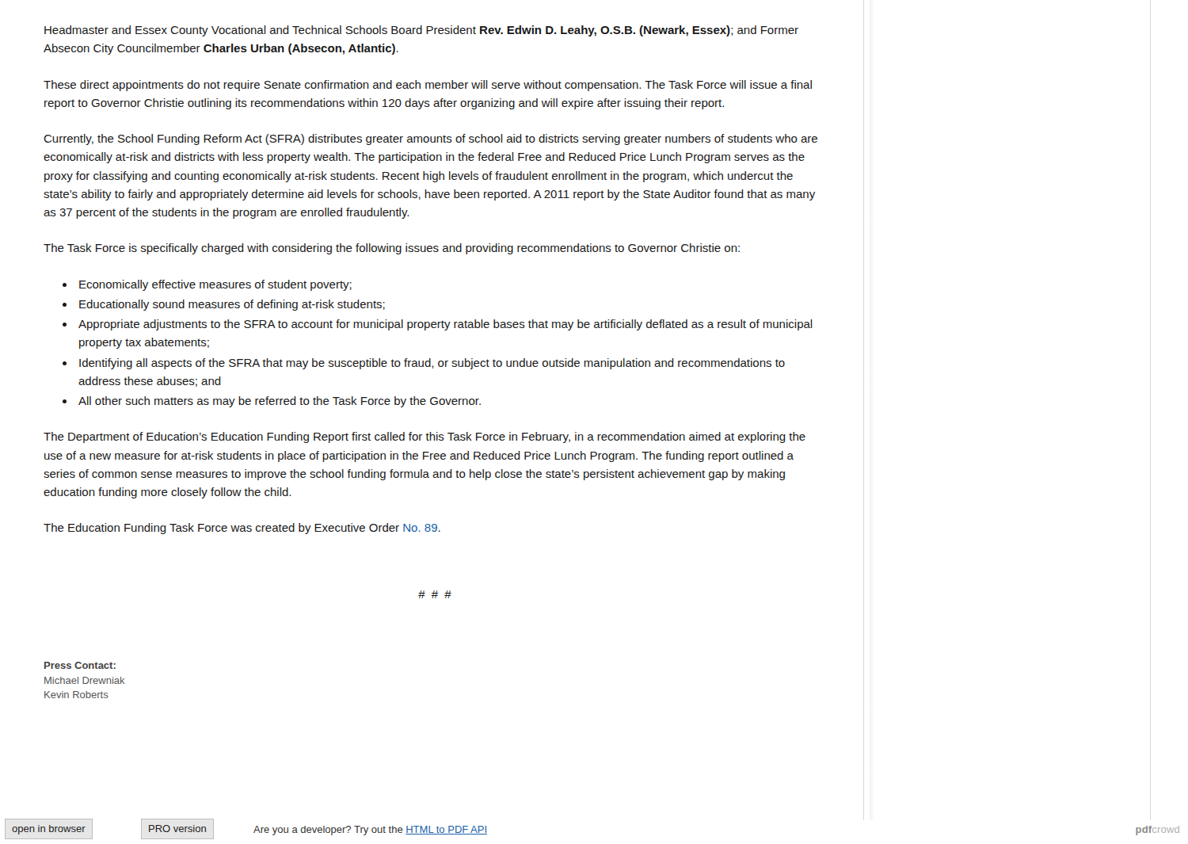Headmaster and Essex County Vocational and Technical Schools Board President Rev. Edwin D. Leahy, O.S.B. (Newark, Essex); and Former Absecon City Councilmember Charles Urban (Absecon, Atlantic).
These direct appointments do not require Senate confirmation and each member will serve without compensation. The Task Force will issue a final report to Governor Christie outlining its recommendations within 120 days after organizing and will expire after issuing their report.
Currently, the School Funding Reform Act (SFRA) distributes greater amounts of school aid to districts serving greater numbers of students who are economically at-risk and districts with less property wealth. The participation in the federal Free and Reduced Price Lunch Program serves as the proxy for classifying and counting economically at-risk students. Recent high levels of fraudulent enrollment in the program, which undercut the state’s ability to fairly and appropriately determine aid levels for schools, have been reported. A 2011 report by the State Auditor found that as many as 37 percent of the students in the program are enrolled fraudulently.
The Task Force is specifically charged with considering the following issues and providing recommendations to Governor Christie on:
Economically effective measures of student poverty;
Educationally sound measures of defining at-risk students;
Appropriate adjustments to the SFRA to account for municipal property ratable bases that may be artificially deflated as a result of municipal property tax abatements;
Identifying all aspects of the SFRA that may be susceptible to fraud, or subject to undue outside manipulation and recommendations to address these abuses; and
All other such matters as may be referred to the Task Force by the Governor.
The Department of Education’s Education Funding Report first called for this Task Force in February, in a recommendation aimed at exploring the use of a new measure for at-risk students in place of participation in the Free and Reduced Price Lunch Program. The funding report outlined a series of common sense measures to improve the school funding formula and to help close the state’s persistent achievement gap by making education funding more closely follow the child.
The Education Funding Task Force was created by Executive Order No. 89.
# # #
Press Contact:
Michael Drewniak
Kevin Roberts
open in browser PRO version Are you a developer? Try out the HTML to PDF API pdfcrowd